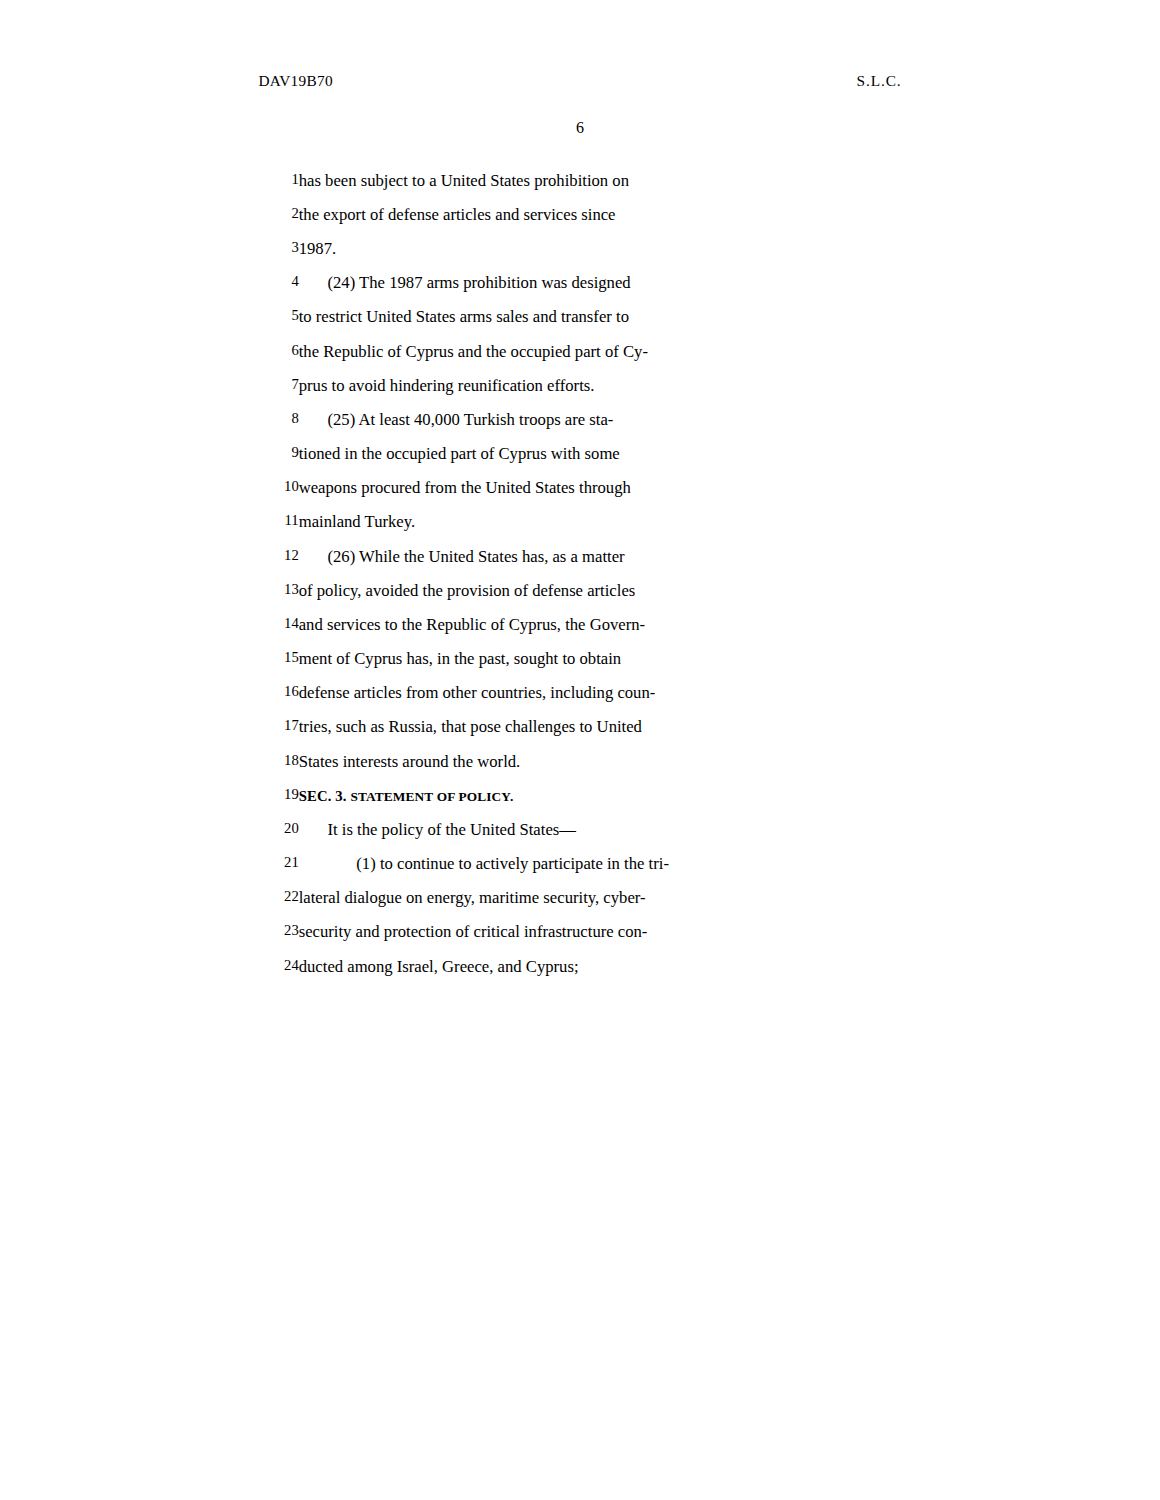DAV19B70 S.L.C.
6
| 1 | has been subject to a United States prohibition on |
| 2 | the export of defense articles and services since |
| 3 | 1987. |
| 4 | (24) The 1987 arms prohibition was designed |
| 5 | to restrict United States arms sales and transfer to |
| 6 | the Republic of Cyprus and the occupied part of Cy- |
| 7 | prus to avoid hindering reunification efforts. |
| 8 | (25) At least 40,000 Turkish troops are sta- |
| 9 | tioned in the occupied part of Cyprus with some |
| 10 | weapons procured from the United States through |
| 11 | mainland Turkey. |
| 12 | (26) While the United States has, as a matter |
| 13 | of policy, avoided the provision of defense articles |
| 14 | and services to the Republic of Cyprus, the Govern- |
| 15 | ment of Cyprus has, in the past, sought to obtain |
| 16 | defense articles from other countries, including coun- |
| 17 | tries, such as Russia, that pose challenges to United |
| 18 | States interests around the world. |
| 19 | SEC. 3. STATEMENT OF POLICY. |
| 20 | It is the policy of the United States— |
| 21 | (1) to continue to actively participate in the tri- |
| 22 | lateral dialogue on energy, maritime security, cyber- |
| 23 | security and protection of critical infrastructure con- |
| 24 | ducted among Israel, Greece, and Cyprus; |